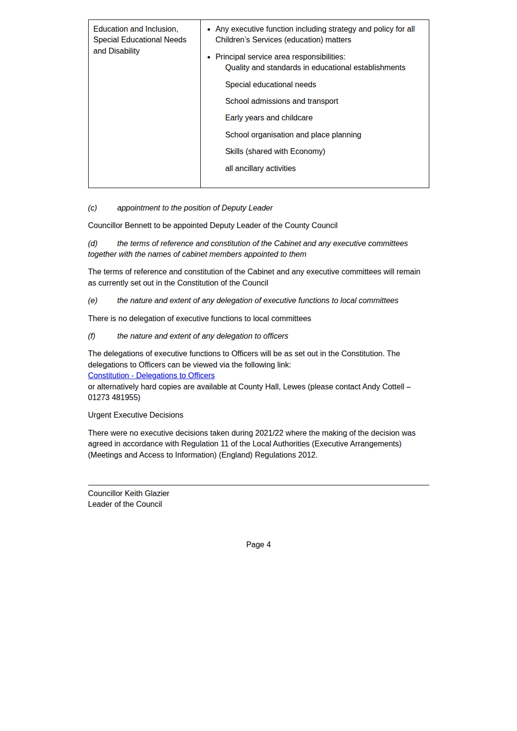| Education and Inclusion, Special Educational Needs and Disability | Any executive function including strategy and policy for all Children’s Services (education) matters Principal service area responsibilities: Quality and standards in educational establishments Special educational needs School admissions and transport Early years and childcare School organisation and place planning Skills (shared with Economy) all ancillary activities |
(c) appointment to the position of Deputy Leader
Councillor Bennett to be appointed Deputy Leader of the County Council
(d) the terms of reference and constitution of the Cabinet and any executive committees together with the names of cabinet members appointed to them
The terms of reference and constitution of the Cabinet and any executive committees will remain as currently set out in the Constitution of the Council
(e) the nature and extent of any delegation of executive functions to local committees
There is no delegation of executive functions to local committees
(f) the nature and extent of any delegation to officers
The delegations of executive functions to Officers will be as set out in the Constitution. The delegations to Officers can be viewed via the following link:
Constitution - Delegations to Officers
or alternatively hard copies are available at County Hall, Lewes (please contact Andy Cottell – 01273 481955)
Urgent Executive Decisions
There were no executive decisions taken during 2021/22 where the making of the decision was agreed in accordance with Regulation 11 of the Local Authorities (Executive Arrangements) (Meetings and Access to Information) (England) Regulations 2012.
Councillor Keith Glazier
Leader of the Council
Page 4